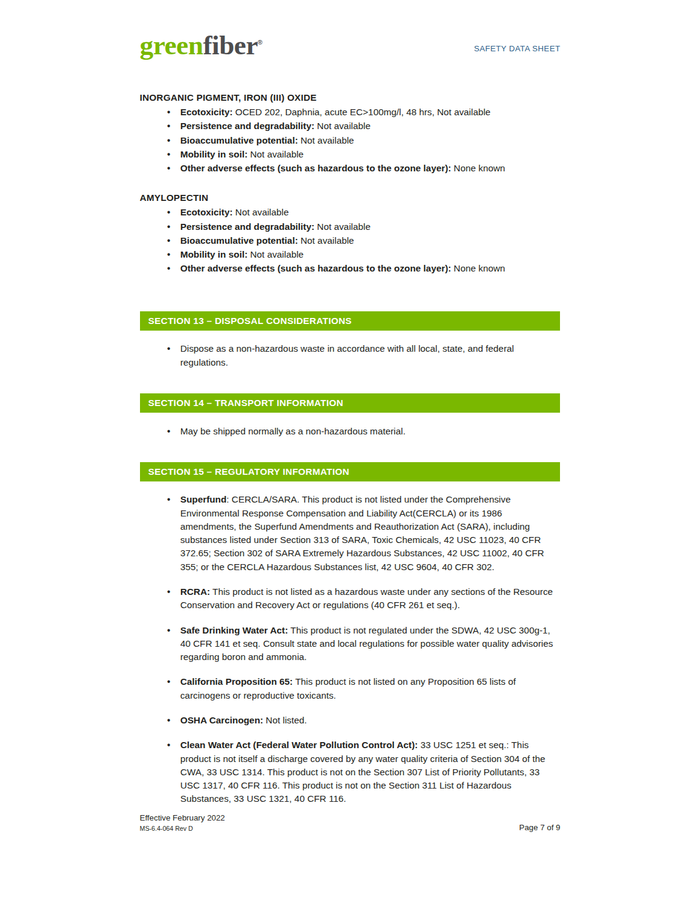green fiber®
SAFETY DATA SHEET
INORGANIC PIGMENT, IRON (III) OXIDE
Ecotoxicity: OCED 202, Daphnia, acute EC>100mg/l, 48 hrs, Not available
Persistence and degradability: Not available
Bioaccumulative potential: Not available
Mobility in soil: Not available
Other adverse effects (such as hazardous to the ozone layer): None known
AMYLOPECTIN
Ecotoxicity: Not available
Persistence and degradability: Not available
Bioaccumulative potential: Not available
Mobility in soil: Not available
Other adverse effects (such as hazardous to the ozone layer): None known
SECTION 13 – DISPOSAL CONSIDERATIONS
Dispose as a non-hazardous waste in accordance with all local, state, and federal regulations.
SECTION 14 – TRANSPORT INFORMATION
May be shipped normally as a non-hazardous material.
SECTION 15 – REGULATORY INFORMATION
Superfund: CERCLA/SARA. This product is not listed under the Comprehensive Environmental Response Compensation and Liability Act(CERCLA) or its 1986 amendments, the Superfund Amendments and Reauthorization Act (SARA), including substances listed under Section 313 of SARA, Toxic Chemicals, 42 USC 11023, 40 CFR 372.65; Section 302 of SARA Extremely Hazardous Substances, 42 USC 11002, 40 CFR 355; or the CERCLA Hazardous Substances list, 42 USC 9604, 40 CFR 302.
RCRA: This product is not listed as a hazardous waste under any sections of the Resource Conservation and Recovery Act or regulations (40 CFR 261 et seq.).
Safe Drinking Water Act: This product is not regulated under the SDWA, 42 USC 300g-1, 40 CFR 141 et seq. Consult state and local regulations for possible water quality advisories regarding boron and ammonia.
California Proposition 65: This product is not listed on any Proposition 65 lists of carcinogens or reproductive toxicants.
OSHA Carcinogen: Not listed.
Clean Water Act (Federal Water Pollution Control Act): 33 USC 1251 et seq.: This product is not itself a discharge covered by any water quality criteria of Section 304 of the CWA, 33 USC 1314. This product is not on the Section 307 List of Priority Pollutants, 33 USC 1317, 40 CFR 116. This product is not on the Section 311 List of Hazardous Substances, 33 USC 1321, 40 CFR 116.
Effective February 2022
MS-6.4-064 Rev D
Page 7 of 9